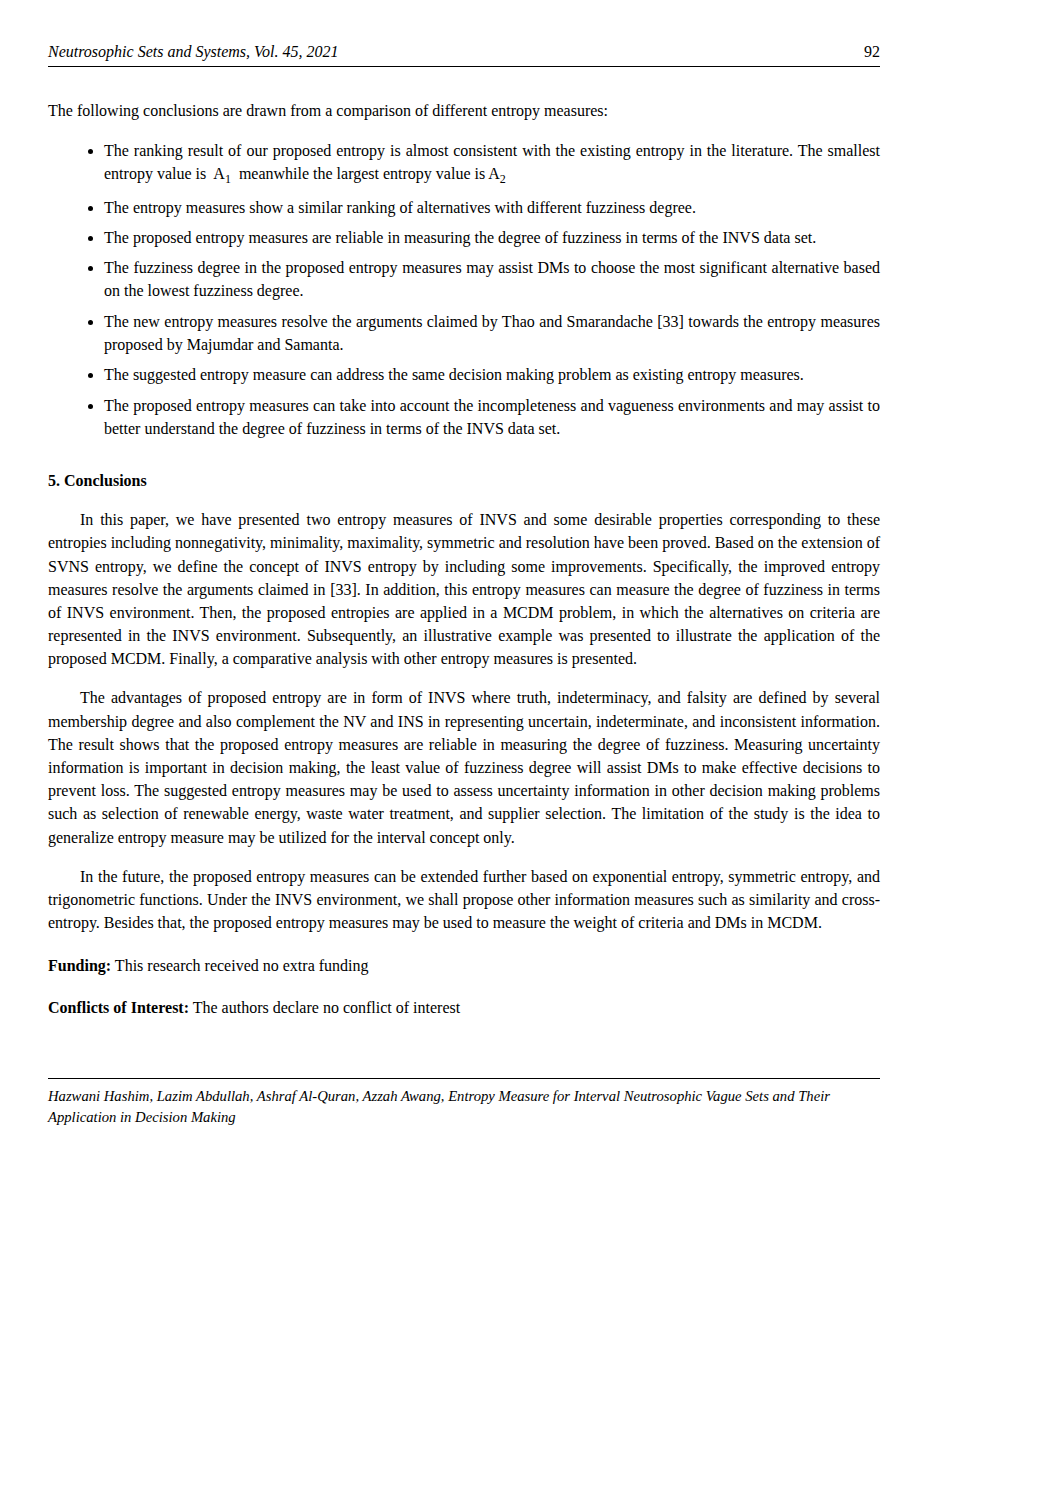Neutrosophic Sets and Systems, Vol. 45, 2021 92
The following conclusions are drawn from a comparison of different entropy measures:
The ranking result of our proposed entropy is almost consistent with the existing entropy in the literature. The smallest entropy value is A1 meanwhile the largest entropy value is A2
The entropy measures show a similar ranking of alternatives with different fuzziness degree.
The proposed entropy measures are reliable in measuring the degree of fuzziness in terms of the INVS data set.
The fuzziness degree in the proposed entropy measures may assist DMs to choose the most significant alternative based on the lowest fuzziness degree.
The new entropy measures resolve the arguments claimed by Thao and Smarandache [33] towards the entropy measures proposed by Majumdar and Samanta.
The suggested entropy measure can address the same decision making problem as existing entropy measures.
The proposed entropy measures can take into account the incompleteness and vagueness environments and may assist to better understand the degree of fuzziness in terms of the INVS data set.
5. Conclusions
In this paper, we have presented two entropy measures of INVS and some desirable properties corresponding to these entropies including nonnegativity, minimality, maximality, symmetric and resolution have been proved. Based on the extension of SVNS entropy, we define the concept of INVS entropy by including some improvements. Specifically, the improved entropy measures resolve the arguments claimed in [33]. In addition, this entropy measures can measure the degree of fuzziness in terms of INVS environment. Then, the proposed entropies are applied in a MCDM problem, in which the alternatives on criteria are represented in the INVS environment. Subsequently, an illustrative example was presented to illustrate the application of the proposed MCDM. Finally, a comparative analysis with other entropy measures is presented.
The advantages of proposed entropy are in form of INVS where truth, indeterminacy, and falsity are defined by several membership degree and also complement the NV and INS in representing uncertain, indeterminate, and inconsistent information. The result shows that the proposed entropy measures are reliable in measuring the degree of fuzziness. Measuring uncertainty information is important in decision making, the least value of fuzziness degree will assist DMs to make effective decisions to prevent loss. The suggested entropy measures may be used to assess uncertainty information in other decision making problems such as selection of renewable energy, waste water treatment, and supplier selection. The limitation of the study is the idea to generalize entropy measure may be utilized for the interval concept only.
In the future, the proposed entropy measures can be extended further based on exponential entropy, symmetric entropy, and trigonometric functions. Under the INVS environment, we shall propose other information measures such as similarity and cross-entropy. Besides that, the proposed entropy measures may be used to measure the weight of criteria and DMs in MCDM.
Funding: This research received no extra funding
Conflicts of Interest: The authors declare no conflict of interest
Hazwani Hashim, Lazim Abdullah, Ashraf Al-Quran, Azzah Awang, Entropy Measure for Interval Neutrosophic Vague Sets and Their Application in Decision Making